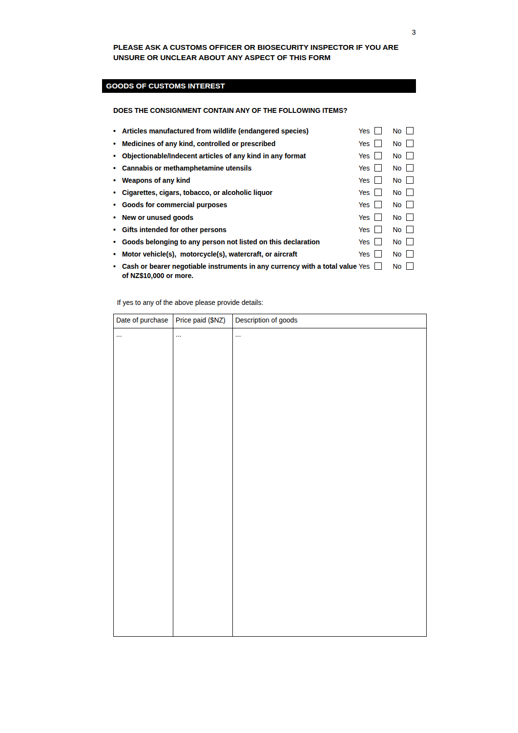3
PLEASE ASK A CUSTOMS OFFICER OR BIOSECURITY INSPECTOR IF YOU ARE UNSURE OR UNCLEAR ABOUT ANY ASPECT OF THIS FORM
GOODS OF CUSTOMS INTEREST
DOES THE CONSIGNMENT CONTAIN ANY OF THE FOLLOWING ITEMS?
| • | Articles manufactured from wildlife (endangered species) | Yes | No |
| • | Medicines of any kind, controlled or prescribed | Yes | No |
| • | Objectionable/Indecent articles of any kind in any format | Yes | No |
| • | Cannabis or methamphetamine utensils | Yes | No |
| • | Weapons of any kind | Yes | No |
| • | Cigarettes, cigars, tobacco, or alcoholic liquor | Yes | No |
| • | Goods for commercial purposes | Yes | No |
| • | New or unused goods | Yes | No |
| • | Gifts intended for other persons | Yes | No |
| • | Goods belonging to any person not listed on this declaration | Yes | No |
| • | Motor vehicle(s), motorcycle(s), watercraft, or aircraft | Yes | No |
| • | Cash or bearer negotiable instruments in any currency with a total value of NZ$10,000 or more. | Yes | No |
If yes to any of the above please provide details:
| Date of purchase | Price paid ($NZ) | Description of goods |
| --- | --- | --- |
| ... | ... | ... |